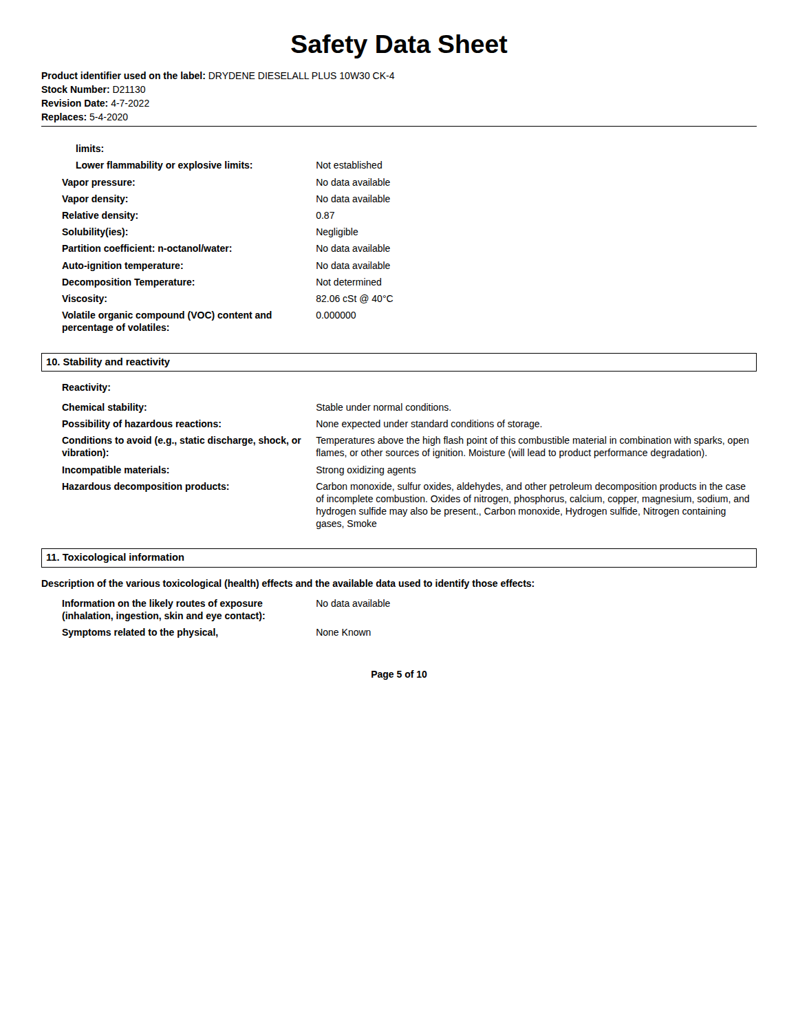Safety Data Sheet
Product identifier used on the label: DRYDENE DIESELALL PLUS 10W30 CK-4
Stock Number: D21130
Revision Date: 4-7-2022
Replaces: 5-4-2020
| limits: | |
| Lower flammability or explosive limits: | Not established |
| Vapor pressure: | No data available |
| Vapor density: | No data available |
| Relative density: | 0.87 |
| Solubility(ies): | Negligible |
| Partition coefficient: n-octanol/water: | No data available |
| Auto-ignition temperature: | No data available |
| Decomposition Temperature: | Not determined |
| Viscosity: | 82.06 cSt @ 40°C |
| Volatile organic compound (VOC) content and percentage of volatiles: | 0.000000 |
10. Stability and reactivity
Reactivity:
| Chemical stability: | Stable under normal conditions. |
| Possibility of hazardous reactions: | None expected under standard conditions of storage. |
| Conditions to avoid (e.g., static discharge, shock, or vibration): | Temperatures above the high flash point of this combustible material in combination with sparks, open flames, or other sources of ignition. Moisture (will lead to product performance degradation). |
| Incompatible materials: | Strong oxidizing agents |
| Hazardous decomposition products: | Carbon monoxide, sulfur oxides, aldehydes, and other petroleum decomposition products in the case of incomplete combustion. Oxides of nitrogen, phosphorus, calcium, copper, magnesium, sodium, and hydrogen sulfide may also be present., Carbon monoxide, Hydrogen sulfide, Nitrogen containing gases, Smoke |
11. Toxicological information
Description of the various toxicological (health) effects and the available data used to identify those effects:
| Information on the likely routes of exposure (inhalation, ingestion, skin and eye contact): | No data available |
| Symptoms related to the physical, | None Known |
Page 5 of 10